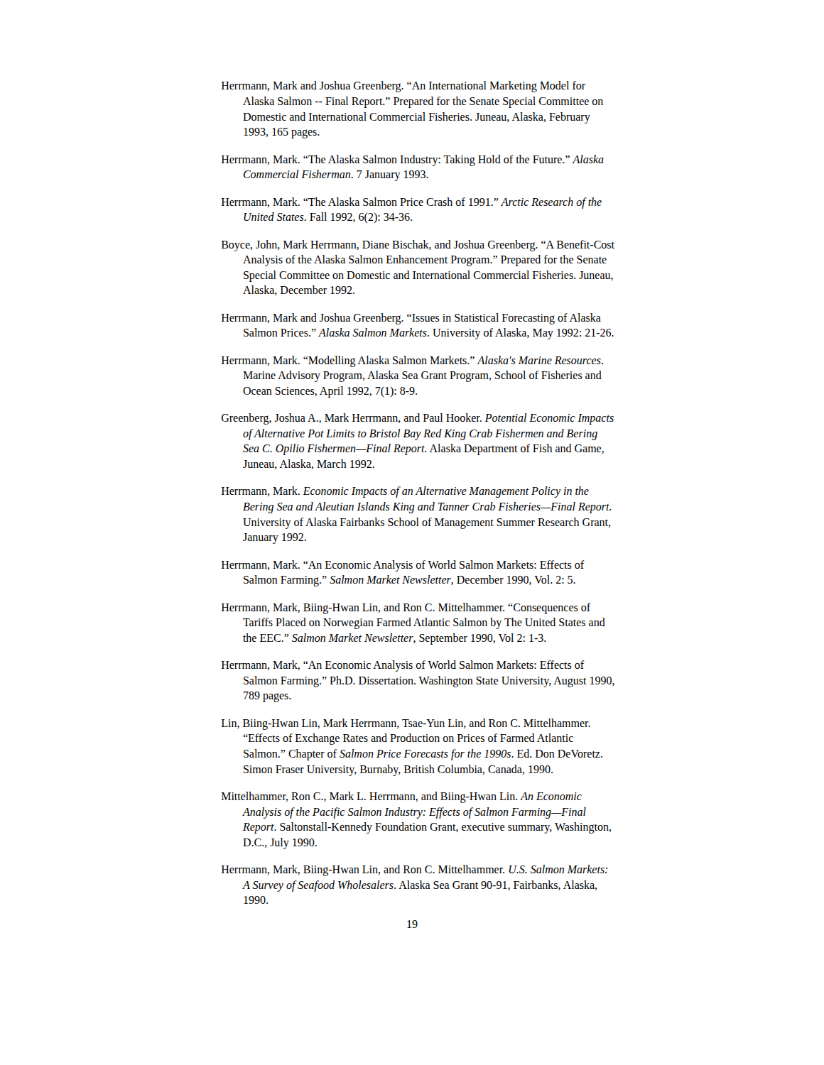Herrmann, Mark and Joshua Greenberg. “An International Marketing Model for Alaska Salmon -- Final Report.” Prepared for the Senate Special Committee on Domestic and International Commercial Fisheries. Juneau, Alaska, February 1993, 165 pages.
Herrmann, Mark. “The Alaska Salmon Industry: Taking Hold of the Future.” Alaska Commercial Fisherman. 7 January 1993.
Herrmann, Mark. “The Alaska Salmon Price Crash of 1991.” Arctic Research of the United States. Fall 1992, 6(2): 34-36.
Boyce, John, Mark Herrmann, Diane Bischak, and Joshua Greenberg. “A Benefit-Cost Analysis of the Alaska Salmon Enhancement Program.” Prepared for the Senate Special Committee on Domestic and International Commercial Fisheries. Juneau, Alaska, December 1992.
Herrmann, Mark and Joshua Greenberg. “Issues in Statistical Forecasting of Alaska Salmon Prices.” Alaska Salmon Markets. University of Alaska, May 1992: 21-26.
Herrmann, Mark. “Modelling Alaska Salmon Markets.” Alaska's Marine Resources. Marine Advisory Program, Alaska Sea Grant Program, School of Fisheries and Ocean Sciences, April 1992, 7(1): 8-9.
Greenberg, Joshua A., Mark Herrmann, and Paul Hooker. Potential Economic Impacts of Alternative Pot Limits to Bristol Bay Red King Crab Fishermen and Bering Sea C. Opilio Fishermen—Final Report. Alaska Department of Fish and Game, Juneau, Alaska, March 1992.
Herrmann, Mark. Economic Impacts of an Alternative Management Policy in the Bering Sea and Aleutian Islands King and Tanner Crab Fisheries—Final Report. University of Alaska Fairbanks School of Management Summer Research Grant, January 1992.
Herrmann, Mark. “An Economic Analysis of World Salmon Markets: Effects of Salmon Farming.” Salmon Market Newsletter, December 1990, Vol. 2: 5.
Herrmann, Mark, Biing-Hwan Lin, and Ron C. Mittelhammer. “Consequences of Tariffs Placed on Norwegian Farmed Atlantic Salmon by The United States and the EEC.” Salmon Market Newsletter, September 1990, Vol 2: 1-3.
Herrmann, Mark, “An Economic Analysis of World Salmon Markets: Effects of Salmon Farming.” Ph.D. Dissertation. Washington State University, August 1990, 789 pages.
Lin, Biing-Hwan Lin, Mark Herrmann, Tsae-Yun Lin, and Ron C. Mittelhammer. “Effects of Exchange Rates and Production on Prices of Farmed Atlantic Salmon.” Chapter of Salmon Price Forecasts for the 1990s. Ed. Don DeVoretz. Simon Fraser University, Burnaby, British Columbia, Canada, 1990.
Mittelhammer, Ron C., Mark L. Herrmann, and Biing-Hwan Lin. An Economic Analysis of the Pacific Salmon Industry: Effects of Salmon Farming—Final Report. Saltonstall-Kennedy Foundation Grant, executive summary, Washington, D.C., July 1990.
Herrmann, Mark, Biing-Hwan Lin, and Ron C. Mittelhammer. U.S. Salmon Markets: A Survey of Seafood Wholesalers. Alaska Sea Grant 90-91, Fairbanks, Alaska, 1990.
19